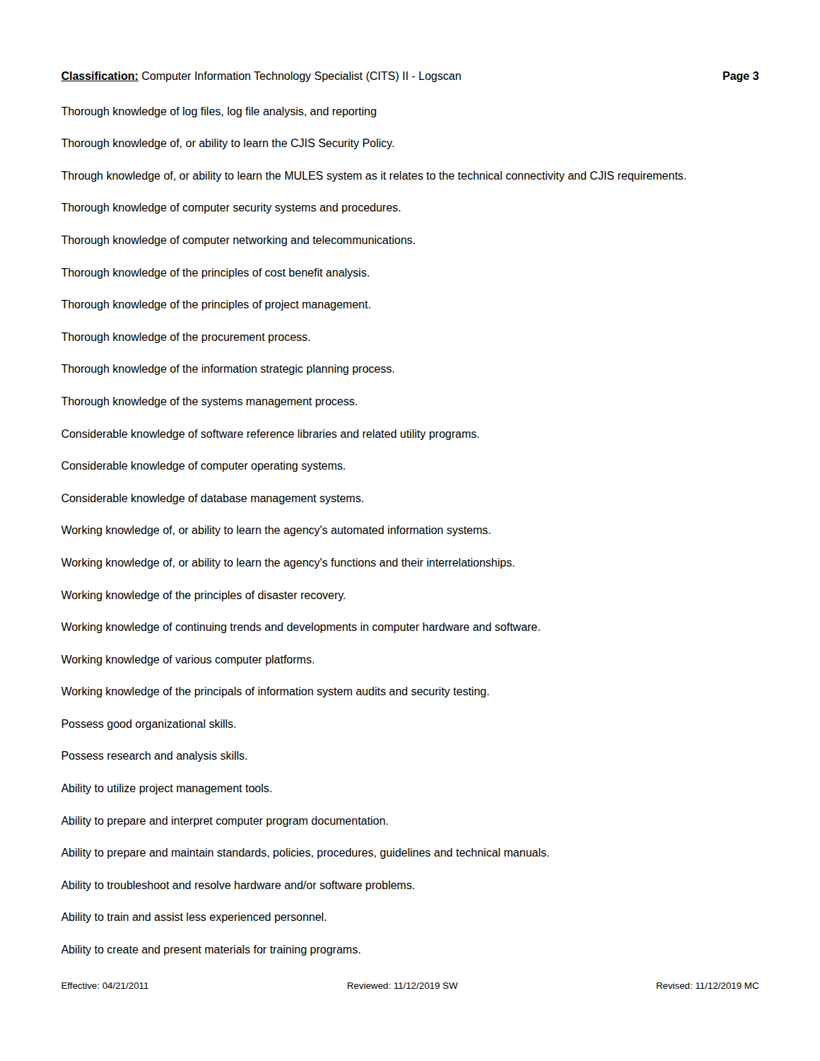Classification: Computer Information Technology Specialist (CITS) II - Logscan
Page 3
Thorough knowledge of log files, log file analysis, and reporting
Thorough knowledge of, or ability to learn the CJIS Security Policy.
Through knowledge of, or ability to learn the MULES system as it relates to the technical connectivity and CJIS requirements.
Thorough knowledge of computer security systems and procedures.
Thorough knowledge of computer networking and telecommunications.
Thorough knowledge of the principles of cost benefit analysis.
Thorough knowledge of the principles of project management.
Thorough knowledge of the procurement process.
Thorough knowledge of the information strategic planning process.
Thorough knowledge of the systems management process.
Considerable knowledge of software reference libraries and related utility programs.
Considerable knowledge of computer operating systems.
Considerable knowledge of database management systems.
Working knowledge of, or ability to learn the agency's automated information systems.
Working knowledge of, or ability to learn the agency's functions and their interrelationships.
Working knowledge of the principles of disaster recovery.
Working knowledge of continuing trends and developments in computer hardware and software.
Working knowledge of various computer platforms.
Working knowledge of the principals of information system audits and security testing.
Possess good organizational skills.
Possess research and analysis skills.
Ability to utilize project management tools.
Ability to prepare and interpret computer program documentation.
Ability to prepare and maintain standards, policies, procedures, guidelines and technical manuals.
Ability to troubleshoot and resolve hardware and/or software problems.
Ability to train and assist less experienced personnel.
Ability to create and present materials for training programs.
Effective: 04/21/2011 Reviewed: 11/12/2019 SW Revised: 11/12/2019 MC